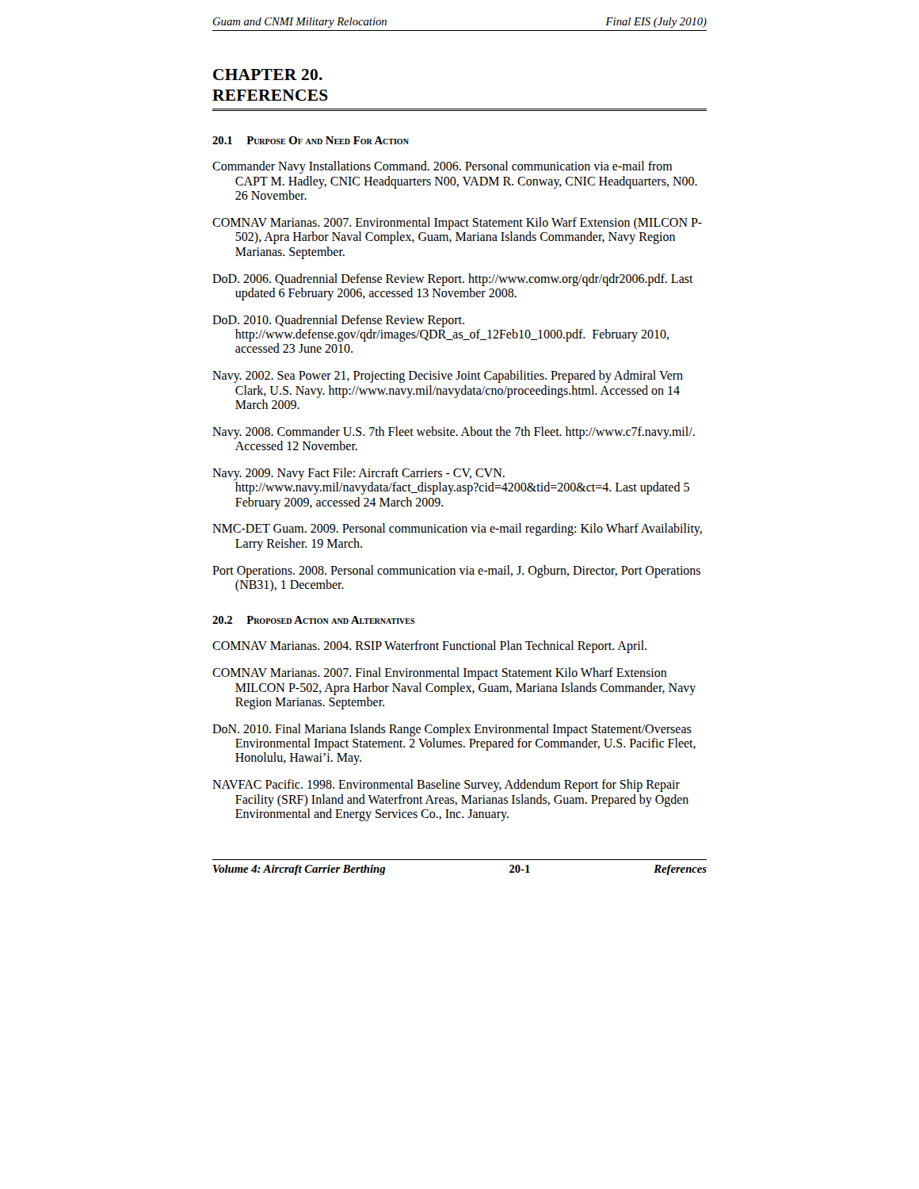Guam and CNMI Military Relocation Final EIS (July 2010)
CHAPTER 20.
REFERENCES
20.1 Purpose Of and Need For Action
Commander Navy Installations Command. 2006. Personal communication via e-mail from CAPT M. Hadley, CNIC Headquarters N00, VADM R. Conway, CNIC Headquarters, N00. 26 November.
COMNAV Marianas. 2007. Environmental Impact Statement Kilo Warf Extension (MILCON P-502), Apra Harbor Naval Complex, Guam, Mariana Islands Commander, Navy Region Marianas. September.
DoD. 2006. Quadrennial Defense Review Report. http://www.comw.org/qdr/qdr2006.pdf. Last updated 6 February 2006, accessed 13 November 2008.
DoD. 2010. Quadrennial Defense Review Report. http://www.defense.gov/qdr/images/QDR_as_of_12Feb10_1000.pdf. February 2010, accessed 23 June 2010.
Navy. 2002. Sea Power 21, Projecting Decisive Joint Capabilities. Prepared by Admiral Vern Clark, U.S. Navy. http://www.navy.mil/navydata/cno/proceedings.html. Accessed on 14 March 2009.
Navy. 2008. Commander U.S. 7th Fleet website. About the 7th Fleet. http://www.c7f.navy.mil/. Accessed 12 November.
Navy. 2009. Navy Fact File: Aircraft Carriers - CV, CVN. http://www.navy.mil/navydata/fact_display.asp?cid=4200&tid=200&ct=4. Last updated 5 February 2009, accessed 24 March 2009.
NMC-DET Guam. 2009. Personal communication via e-mail regarding: Kilo Wharf Availability, Larry Reisher. 19 March.
Port Operations. 2008. Personal communication via e-mail, J. Ogburn, Director, Port Operations (NB31), 1 December.
20.2 Proposed Action and Alternatives
COMNAV Marianas. 2004. RSIP Waterfront Functional Plan Technical Report. April.
COMNAV Marianas. 2007. Final Environmental Impact Statement Kilo Wharf Extension MILCON P-502, Apra Harbor Naval Complex, Guam, Mariana Islands Commander, Navy Region Marianas. September.
DoN. 2010. Final Mariana Islands Range Complex Environmental Impact Statement/Overseas Environmental Impact Statement. 2 Volumes. Prepared for Commander, U.S. Pacific Fleet, Honolulu, Hawai’i. May.
NAVFAC Pacific. 1998. Environmental Baseline Survey, Addendum Report for Ship Repair Facility (SRF) Inland and Waterfront Areas, Marianas Islands, Guam. Prepared by Ogden Environmental and Energy Services Co., Inc. January.
Volume 4: Aircraft Carrier Berthing 20-1 References